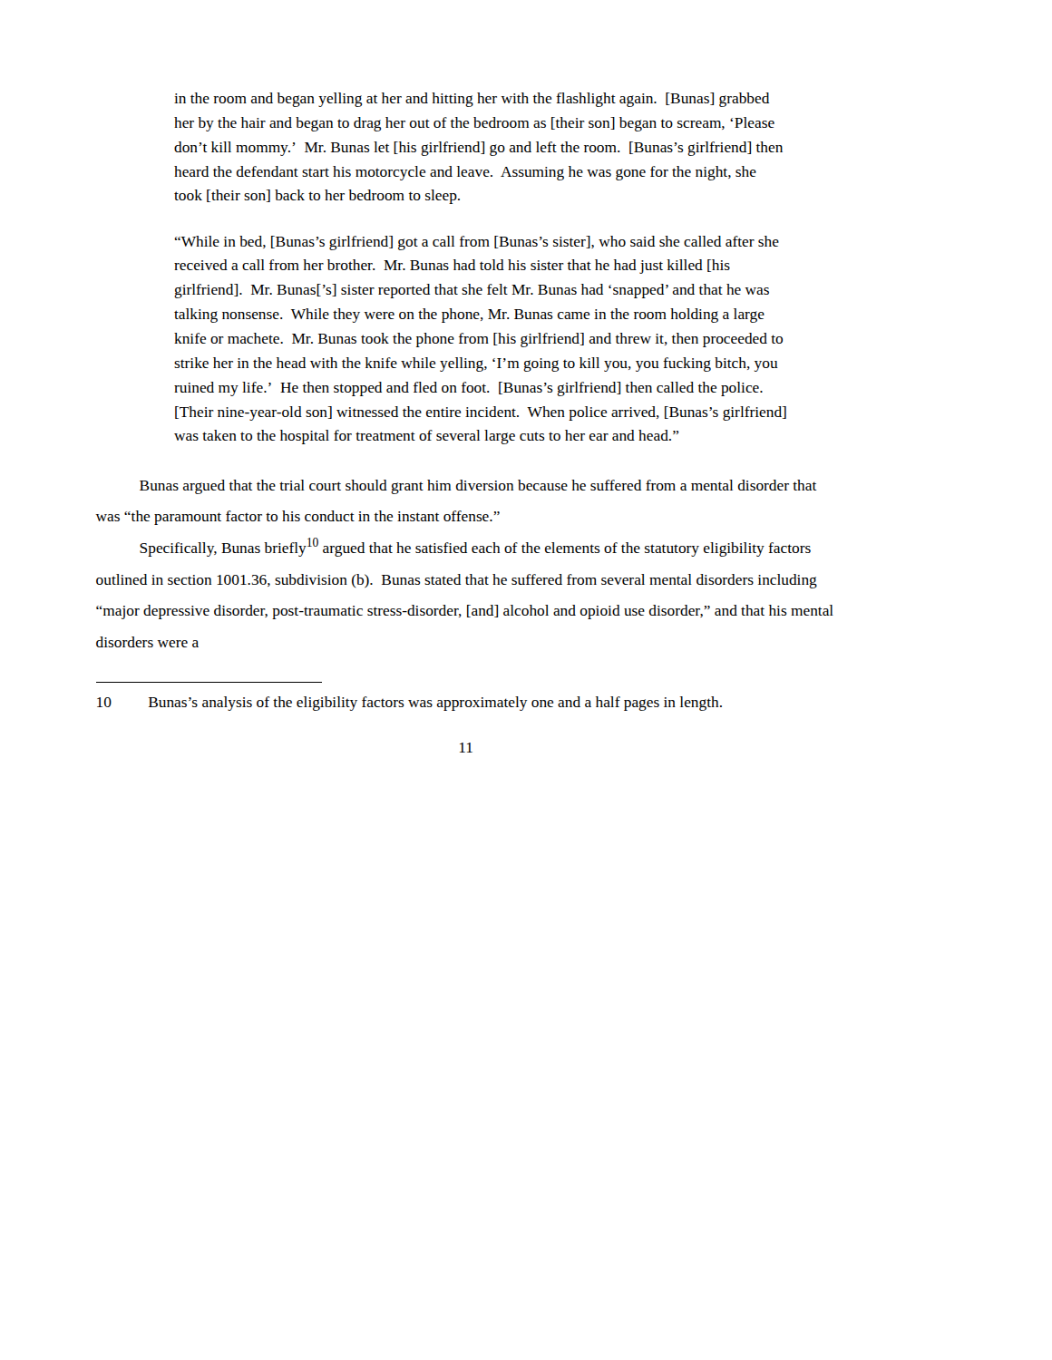in the room and began yelling at her and hitting her with the flashlight again. [Bunas] grabbed her by the hair and began to drag her out of the bedroom as [their son] began to scream, ‘Please don’t kill mommy.’ Mr. Bunas let [his girlfriend] go and left the room. [Bunas’s girlfriend] then heard the defendant start his motorcycle and leave. Assuming he was gone for the night, she took [their son] back to her bedroom to sleep.
“While in bed, [Bunas’s girlfriend] got a call from [Bunas’s sister], who said she called after she received a call from her brother. Mr. Bunas had told his sister that he had just killed [his girlfriend]. Mr. Bunas[’s] sister reported that she felt Mr. Bunas had ‘snapped’ and that he was talking nonsense. While they were on the phone, Mr. Bunas came in the room holding a large knife or machete. Mr. Bunas took the phone from [his girlfriend] and threw it, then proceeded to strike her in the head with the knife while yelling, ‘I’m going to kill you, you fucking bitch, you ruined my life.’ He then stopped and fled on foot. [Bunas’s girlfriend] then called the police. [Their nine-year-old son] witnessed the entire incident. When police arrived, [Bunas’s girlfriend] was taken to the hospital for treatment of several large cuts to her ear and head.”
Bunas argued that the trial court should grant him diversion because he suffered from a mental disorder that was “the paramount factor to his conduct in the instant offense.”
Specifically, Bunas briefly10 argued that he satisfied each of the elements of the statutory eligibility factors outlined in section 1001.36, subdivision (b). Bunas stated that he suffered from several mental disorders including “major depressive disorder, post-traumatic stress-disorder, [and] alcohol and opioid use disorder,” and that his mental disorders were a
10 Bunas’s analysis of the eligibility factors was approximately one and a half pages in length.
11